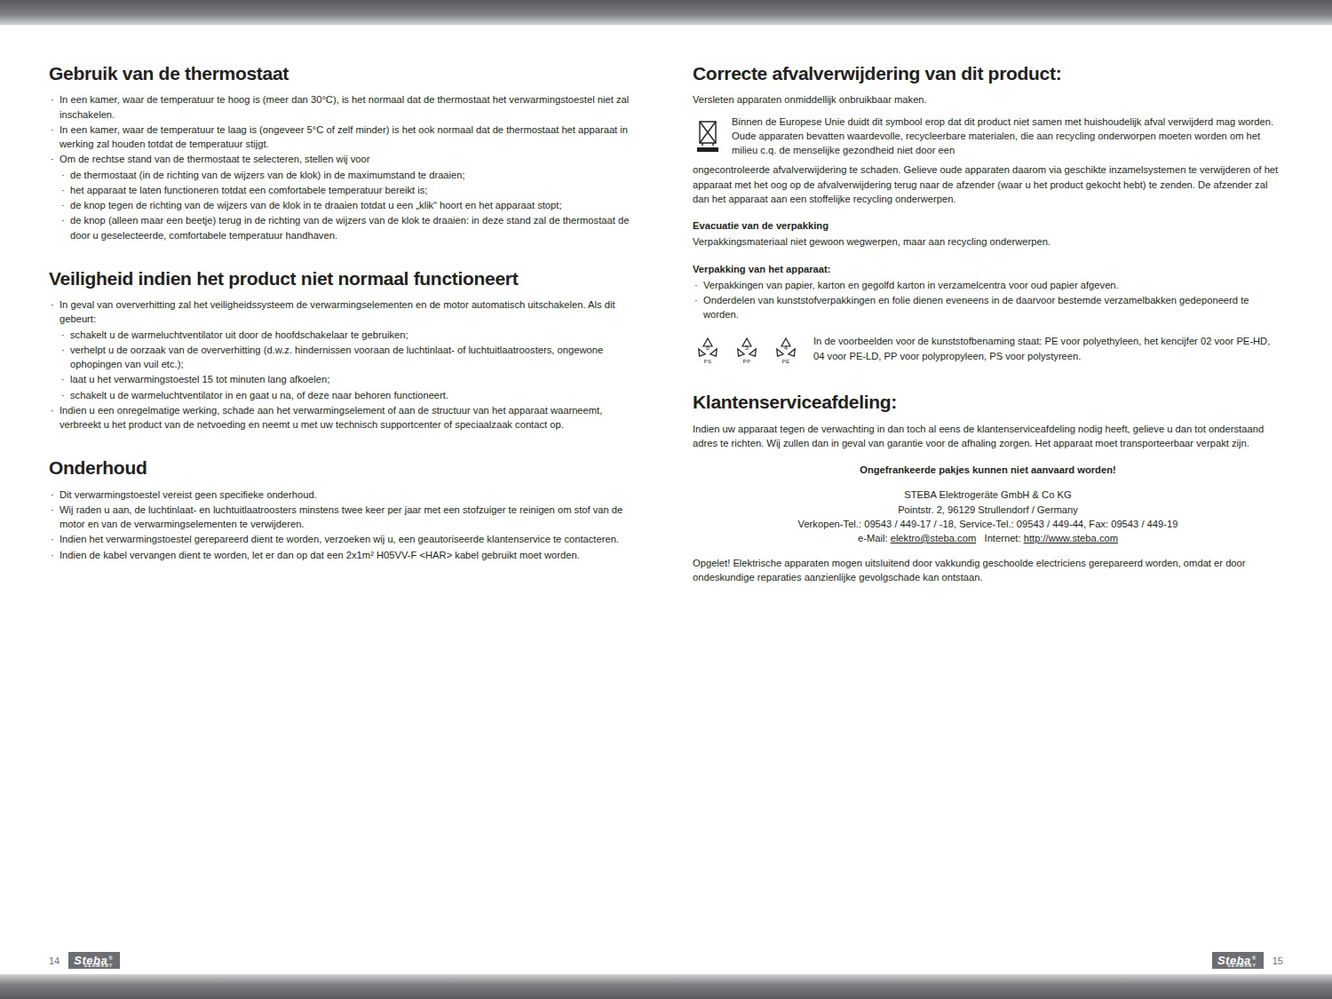Gebruik van de thermostaat
In een kamer, waar de temperatuur te hoog is (meer dan 30°C), is het normaal dat de thermostaat het verwarmingstoestel niet zal inschakelen.
In een kamer, waar de temperatuur te laag is (ongeveer 5°C of zelf minder) is het ook normaal dat de thermostaat het apparaat in werking zal houden totdat de temperatuur stijgt.
Om de rechtse stand van de thermostaat te selecteren, stellen wij voor
de thermostaat (in de richting van de wijzers van de klok) in de maximumstand te draaien;
het apparaat te laten functioneren totdat een comfortabele temperatuur bereikt is;
de knop tegen de richting van de wijzers van de klok in te draaien totdat u een „klik“ hoort en het apparaat stopt;
de knop (alleen maar een beetje) terug in de richting van de wijzers van de klok te draaien: in deze stand zal de thermostaat de door u geselecteerde, comfortabele temperatuur handhaven.
Veiligheid indien het product niet normaal functioneert
In geval van oververhitting zal het veiligheidssysteem de verwarmingselementen en de motor automatisch uitschakelen. Als dit gebeurt:
schakelt u de warmeluchtventilator uit door de hoofdschakelaar te gebruiken;
verhelpt u de oorzaak van de oververhitting (d.w.z. hindernissen vooraan de luchtinlaat- of luchtuitlaatroosters, ongewone ophopingen van vuil etc.);
laat u het verwarmingstoestel 15 tot minuten lang afkoelen;
schakelt u de warmeluchtventilator in en gaat u na, of deze naar behoren functioneert.
Indien u een onregelmatige werking, schade aan het verwarmingselement of aan de structuur van het apparaat waarneemt, verbreekt u het product van de netvoeding en neemt u met uw technisch supportcenter of speciaalzaak contact op.
Onderhoud
Dit verwarmingstoestel vereist geen specifieke onderhoud.
Wij raden u aan, de luchtinlaat- en luchtuitlaatroosters minstens twee keer per jaar met een stofzuiger te reinigen om stof van de motor en van de verwarmingselementen te verwijderen.
Indien het verwarmingstoestel gerepareerd dient te worden, verzoeken wij u, een geautoriseerde klantenservice te contacteren.
Indien de kabel vervangen dient te worden, let er dan op dat een 2x1m² H05VV-F <HAR> kabel gebruikt moet worden.
Correcte afvalverwijdering van dit product:
Versleten apparaten onmiddellijk onbruikbaar maken.
Binnen de Europese Unie duidt dit symbool erop dat dit product niet samen met huishoudelijk afval verwijderd mag worden. Oude apparaten bevatten waardevolle, recycleerbare materialen, die aan recycling onderworpen moeten worden om het milieu c.q. de menselijke gezondheid niet door een
ongecontroleerde afvalverwijdering te schaden. Gelieve oude apparaten daarom via geschikte inzamelsystemen te verwijderen of het apparaat met het oog op de afvalverwijdering terug naar de afzender (waar u het product gekocht hebt) te zenden. De afzender zal dan het apparaat aan een stoffelijke recycling onderwerpen.
Evacuatie van de verpakking
Verpakkingsmateriaal niet gewoon wegwerpen, maar aan recycling onderwerpen.
Verpakking van het apparaat:
Verpakkingen van papier, karton en gegolfd karton in verzamelcentra voor oud papier afgeven.
Onderdelen van kunststofverpakkingen en folie dienen eveneens in de daarvoor bestemde verzamelbakken gedeponeerd te worden.
6 PS
5 PP
4 PE
In de voorbeelden voor de kunststofbenaming staat: PE voor polyethyleen, het kencijfer 02 voor PE-HD, 04 voor PE-LD, PP voor polypropyleen, PS voor polystyreen.
Klantenserviceafdeling:
Indien uw apparaat tegen de verwachting in dan toch al eens de klantenserviceafdeling nodig heeft, gelieve u dan tot onderstaand adres te richten. Wij zullen dan in geval van garantie voor de afhaling zorgen. Het apparaat moet transporteerbaar verpakt zijn.
Ongefrankeerde pakjes kunnen niet aanvaard worden!
STEBA Elektrogeräte GmbH & Co KG
Pointstr. 2, 96129 Strullendorf / Germany
Verkopen-Tel.: 09543 / 449-17 / -18, Service-Tel.: 09543 / 449-44, Fax: 09543 / 449-19
e-Mail: elektro@steba.com Internet: http://www.steba.com
Opgelet! Elektrische apparaten mogen uitsluitend door vakkundig geschoolde electriciens gerepareerd worden, omdat er door ondeskundige reparaties aanzienlijke gevolgschade kan ontstaan.
14 StebaGERMANY
StebaGERMANY 15